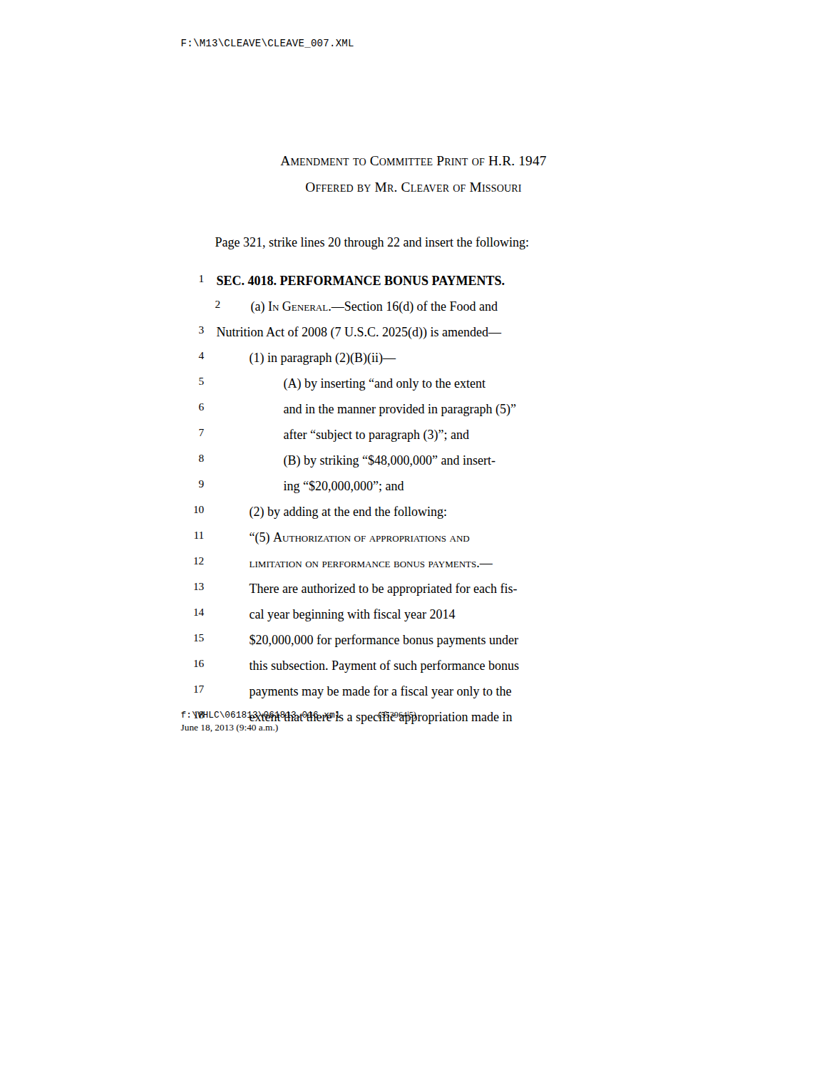F:\M13\CLEAVE\CLEAVE_007.XML
Amendment to Committee Print of H.R. 1947
Offered by Mr. Cleaver of Missouri
Page 321, strike lines 20 through 22 and insert the following:
SEC. 4018. PERFORMANCE BONUS PAYMENTS.
(a) In General.—Section 16(d) of the Food and
Nutrition Act of 2008 (7 U.S.C. 2025(d)) is amended—
(1) in paragraph (2)(B)(ii)—
(A) by inserting “and only to the extent
and in the manner provided in paragraph (5)”
after “subject to paragraph (3)”; and
(B) by striking “$48,000,000” and insert-
ing “$20,000,000”; and
(2) by adding at the end the following:
“(5) Authorization of appropriations and
limitation on performance bonus payments.—
There are authorized to be appropriated for each fis-
cal year beginning with fiscal year 2014
$20,000,000 for performance bonus payments under
this subsection. Payment of such performance bonus
payments may be made for a fiscal year only to the
extent that there is a specific appropriation made in
f:\VHLC\061813\061813.016.xml(553964|5)
June 18, 2013 (9:40 a.m.)